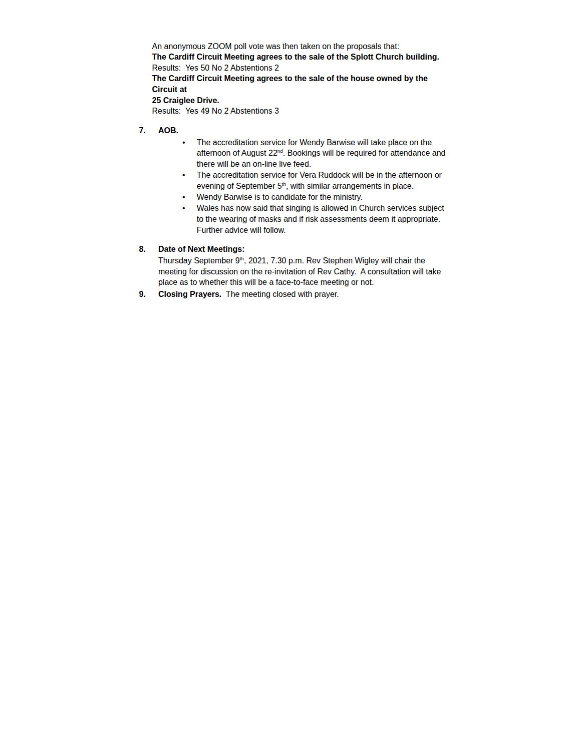An anonymous ZOOM poll vote was then taken on the proposals that:
The Cardiff Circuit Meeting agrees to the sale of the Splott Church building.
Results: Yes 50 No 2 Abstentions 2
The Cardiff Circuit Meeting agrees to the sale of the house owned by the Circuit at
25 Craiglee Drive.
Results: Yes 49 No 2 Abstentions 3
AOB.
The accreditation service for Wendy Barwise will take place on the afternoon of August 22nd. Bookings will be required for attendance and there will be an on-line live feed.
The accreditation service for Vera Ruddock will be in the afternoon or evening of September 5th, with similar arrangements in place.
Wendy Barwise is to candidate for the ministry.
Wales has now said that singing is allowed in Church services subject to the wearing of masks and if risk assessments deem it appropriate. Further advice will follow.
Date of Next Meetings:
Thursday September 9th, 2021, 7.30 p.m. Rev Stephen Wigley will chair the meeting for discussion on the re-invitation of Rev Cathy. A consultation will take place as to whether this will be a face-to-face meeting or not.
Closing Prayers. The meeting closed with prayer.